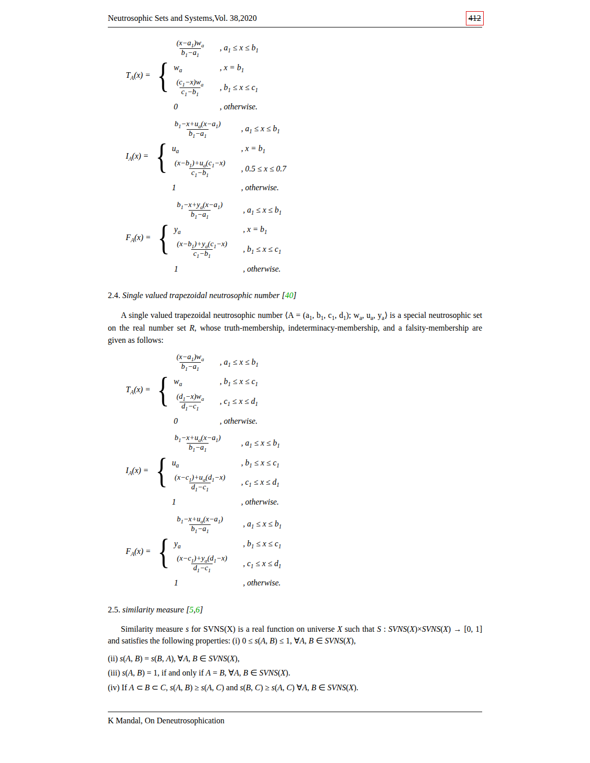Neutrosophic Sets and Systems,Vol. 38,2020
412
TA(x) = {
(x−a1)wa b1−a1 , a1 ≤ x ≤ b1 wa , x = b1 (c1−x)wa c1−b1 , b1 ≤ x ≤ c1 0 , otherwise.
IA(x) = {
b1−x+ua(x−a1) b1−a1 , a1 ≤ x ≤ b1 ua , x = b1 (x−b1)+ua(c1−x) c1−b1 , 0.5 ≤ x ≤ 0.7 1 , otherwise.
FA(x) = {
b1−x+ya(x−a1) b1−a1 , a1 ≤ x ≤ b1 ya , x = b1 (x−b1)+ya(c1−x) c1−b1 , b1 ≤ x ≤ c1 1 , otherwise.
2.4. Single valued trapezoidal neutrosophic number [40]
A single valued trapezoidal neutrosophic number ⟨A = (a1, b1, c1, d1); wa, ua, ya⟩ is a special neutrosophic set on the real number set R, whose truth-membership, indeterminacy-membership, and a falsity-membership are given as follows:
TA(x) = {
(x−a1)wa b1−a1 , a1 ≤ x ≤ b1 wa , b1 ≤ x ≤ c1 (d1−x)wa d1−c1 , c1 ≤ x ≤ d1 0 , otherwise.
IA(x) = {
b1−x+ua(x−a1) b1−a1 , a1 ≤ x ≤ b1 ua , b1 ≤ x ≤ c1 (x−c1)+ua(d1−x) d1−c1 , c1 ≤ x ≤ d1 1 , otherwise.
FA(x) = {
b1−x+ua(x−a1) b1−a1 , a1 ≤ x ≤ b1 ya , b1 ≤ x ≤ c1 (x−c1)+ya(d1−x) d1−c1 , c1 ≤ x ≤ d1 1 , otherwise.
2.5. similarity measure [5,6]
Similarity measure s for SVNS(X) is a real function on universe X such that S : SVNS(X)×SVNS(X) → [0, 1] and satisfies the following properties: (i) 0 ≤ s(A, B) ≤ 1, ∀A, B ∈ SVNS(X),
(ii) s(A, B) = s(B, A), ∀A, B ∈ SVNS(X),
(iii) s(A, B) = 1, if and only if A = B, ∀A, B ∈ SVNS(X).
(iv) If A ⊂ B ⊂ C, s(A, B) ≥ s(A, C) and s(B, C) ≥ s(A, C) ∀A, B ∈ SVNS(X).
K Mandal, On Deneutrosophication